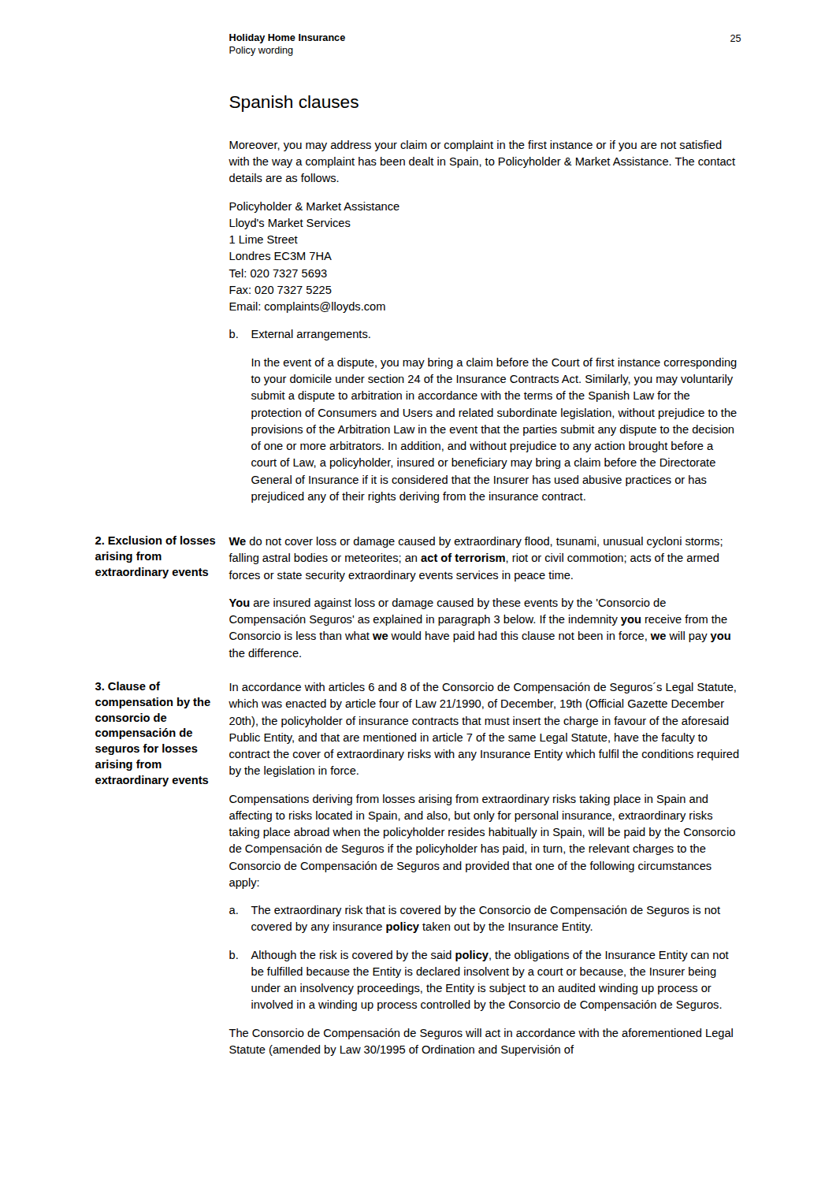Holiday Home Insurance
Policy wording
25
Spanish clauses
Moreover, you may address your claim or complaint in the first instance or if you are not satisfied with the way a complaint has been dealt in Spain, to Policyholder & Market Assistance. The contact details are as follows.
Policyholder & Market Assistance
Lloyd's Market Services
1 Lime Street
Londres EC3M 7HA
Tel: 020 7327 5693
Fax: 020 7327 5225
Email: complaints@lloyds.com
b.
External arrangements.
In the event of a dispute, you may bring a claim before the Court of first instance corresponding to your domicile under section 24 of the Insurance Contracts Act. Similarly, you may voluntarily submit a dispute to arbitration in accordance with the terms of the Spanish Law for the protection of Consumers and Users and related subordinate legislation, without prejudice to the provisions of the Arbitration Law in the event that the parties submit any dispute to the decision of one or more arbitrators. In addition, and without prejudice to any action brought before a court of Law, a policyholder, insured or beneficiary may bring a claim before the Directorate General of Insurance if it is considered that the Insurer has used abusive practices or has prejudiced any of their rights deriving from the insurance contract.
2. Exclusion of losses arising from extraordinary events
We do not cover loss or damage caused by extraordinary flood, tsunami, unusual cycloni storms; falling astral bodies or meteorites; an act of terrorism, riot or civil commotion; acts of the armed forces or state security extraordinary events services in peace time.
You are insured against loss or damage caused by these events by the 'Consorcio de Compensación Seguros' as explained in paragraph 3 below. If the indemnity you receive from the Consorcio is less than what we would have paid had this clause not been in force, we will pay you the difference.
3. Clause of compensation by the consorcio de compensación de seguros for losses arising from extraordinary events
In accordance with articles 6 and 8 of the Consorcio de Compensación de Seguros´s Legal Statute, which was enacted by article four of Law 21/1990, of December, 19th (Official Gazette December 20th), the policyholder of insurance contracts that must insert the charge in favour of the aforesaid Public Entity, and that are mentioned in article 7 of the same Legal Statute, have the faculty to contract the cover of extraordinary risks with any Insurance Entity which fulfil the conditions required by the legislation in force.
Compensations deriving from losses arising from extraordinary risks taking place in Spain and affecting to risks located in Spain, and also, but only for personal insurance, extraordinary risks taking place abroad when the policyholder resides habitually in Spain, will be paid by the Consorcio de Compensación de Seguros if the policyholder has paid, in turn, the relevant charges to the Consorcio de Compensación de Seguros and provided that one of the following circumstances apply:
a.
The extraordinary risk that is covered by the Consorcio de Compensación de Seguros is not covered by any insurance policy taken out by the Insurance Entity.
b.
Although the risk is covered by the said policy, the obligations of the Insurance Entity can not be fulfilled because the Entity is declared insolvent by a court or because, the Insurer being under an insolvency proceedings, the Entity is subject to an audited winding up process or involved in a winding up process controlled by the Consorcio de Compensación de Seguros.
The Consorcio de Compensación de Seguros will act in accordance with the aforementioned Legal Statute (amended by Law 30/1995 of Ordination and Supervisión of